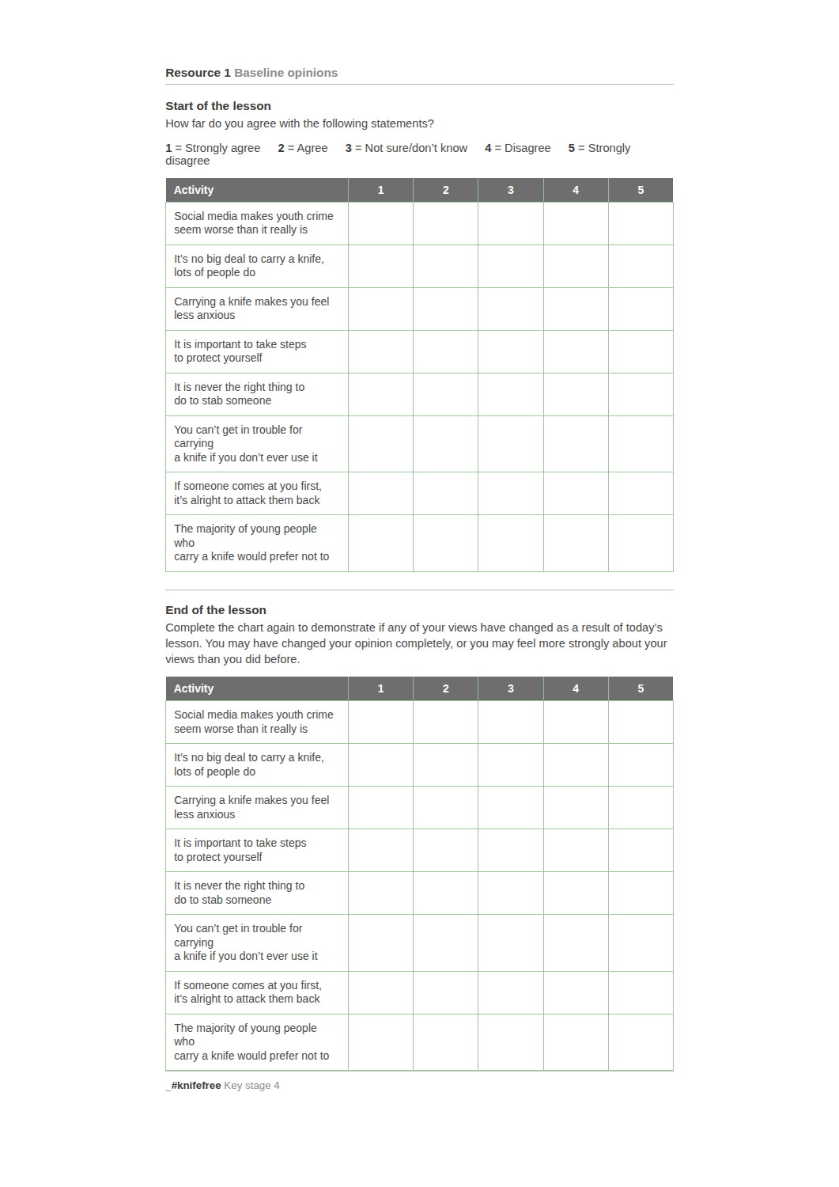Resource 1 Baseline opinions
Start of the lesson
How far do you agree with the following statements?
1 = Strongly agree 2 = Agree 3 = Not sure/don’t know 4 = Disagree 5 = Strongly disagree
| Activity | 1 | 2 | 3 | 4 | 5 |
| --- | --- | --- | --- | --- | --- |
| Social media makes youth crime seem worse than it really is | | | | | |
| It’s no big deal to carry a knife, lots of people do | | | | | |
| Carrying a knife makes you feel less anxious | | | | | |
| It is important to take steps to protect yourself | | | | | |
| It is never the right thing to do to stab someone | | | | | |
| You can’t get in trouble for carrying a knife if you don’t ever use it | | | | | |
| If someone comes at you first, it’s alright to attack them back | | | | | |
| The majority of young people who carry a knife would prefer not to | | | | | |
End of the lesson
Complete the chart again to demonstrate if any of your views have changed as a result of today’s lesson. You may have changed your opinion completely, or you may feel more strongly about your views than you did before.
| Activity | 1 | 2 | 3 | 4 | 5 |
| --- | --- | --- | --- | --- | --- |
| Social media makes youth crime seem worse than it really is | | | | | |
| It’s no big deal to carry a knife, lots of people do | | | | | |
| Carrying a knife makes you feel less anxious | | | | | |
| It is important to take steps to protect yourself | | | | | |
| It is never the right thing to do to stab someone | | | | | |
| You can’t get in trouble for carrying a knife if you don’t ever use it | | | | | |
| If someone comes at you first, it’s alright to attack them back | | | | | |
| The majority of young people who carry a knife would prefer not to | | | | | |
_#knifefree Key stage 4